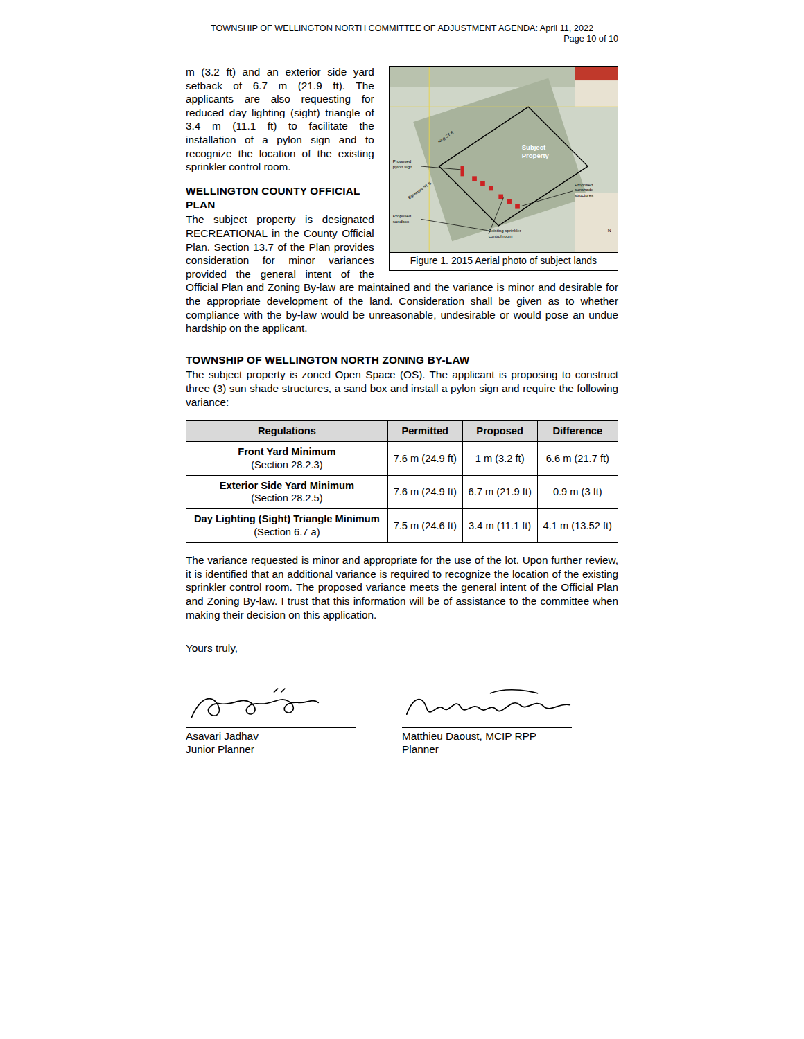TOWNSHIP OF WELLINGTON NORTH COMMITTEE OF ADJUSTMENT AGENDA: April 11, 2022 Page 10 of 10
Figure 1. 2015 Aerial photo of subject lands
m (3.2 ft) and an exterior side yard setback of 6.7 m (21.9 ft). The applicants are also requesting for reduced day lighting (sight) triangle of 3.4 m (11.1 ft) to facilitate the installation of a pylon sign and to recognize the location of the existing sprinkler control room.
Wellington County Official Plan
The subject property is designated RECREATIONAL in the County Official Plan. Section 13.7 of the Plan provides consideration for minor variances provided the general intent of the Official Plan and Zoning By-law are maintained and the variance is minor and desirable for the appropriate development of the land. Consideration shall be given as to whether compliance with the by-law would be unreasonable, undesirable or would pose an undue hardship on the applicant.
Township of Wellington North Zoning By-law
The subject property is zoned Open Space (OS). The applicant is proposing to construct three (3) sun shade structures, a sand box and install a pylon sign and require the following variance:
| Regulations | Permitted | Proposed | Difference |
| --- | --- | --- | --- |
| Front Yard Minimum (Section 28.2.3) | 7.6 m (24.9 ft) | 1 m (3.2 ft) | 6.6 m (21.7 ft) |
| Exterior Side Yard Minimum (Section 28.2.5) | 7.6 m (24.9 ft) | 6.7 m (21.9 ft) | 0.9 m (3 ft) |
| Day Lighting (Sight) Triangle Minimum (Section 6.7 a) | 7.5 m (24.6 ft) | 3.4 m (11.1 ft) | 4.1 m (13.52 ft) |
The variance requested is minor and appropriate for the use of the lot. Upon further review, it is identified that an additional variance is required to recognize the location of the existing sprinkler control room. The proposed variance meets the general intent of the Official Plan and Zoning By-law. I trust that this information will be of assistance to the committee when making their decision on this application.
Yours truly,
| Asavari Jadhav Junior Planner | Matthieu Daoust, MCIP RPP Planner |